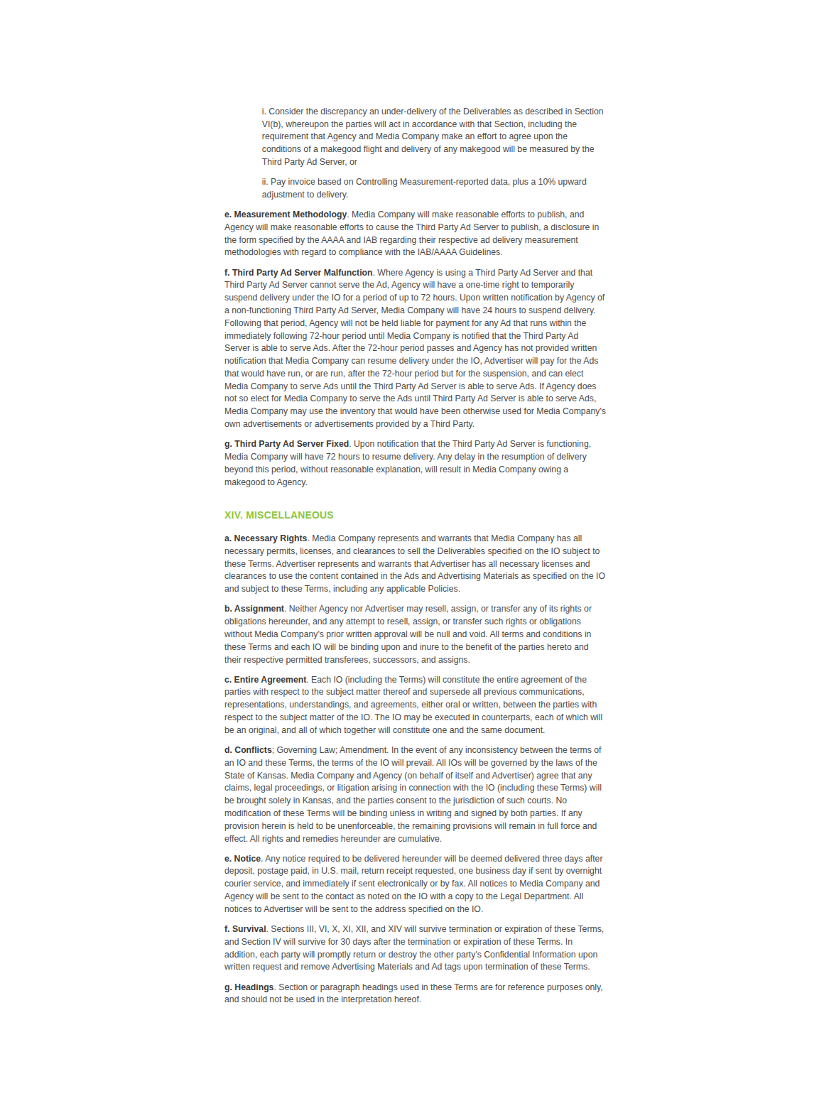i. Consider the discrepancy an under-delivery of the Deliverables as described in Section VI(b), whereupon the parties will act in accordance with that Section, including the requirement that Agency and Media Company make an effort to agree upon the conditions of a makegood flight and delivery of any makegood will be measured by the Third Party Ad Server, or
ii. Pay invoice based on Controlling Measurement-reported data, plus a 10% upward adjustment to delivery.
e. Measurement Methodology. Media Company will make reasonable efforts to publish, and Agency will make reasonable efforts to cause the Third Party Ad Server to publish, a disclosure in the form specified by the AAAA and IAB regarding their respective ad delivery measurement methodologies with regard to compliance with the IAB/AAAA Guidelines.
f. Third Party Ad Server Malfunction. Where Agency is using a Third Party Ad Server and that Third Party Ad Server cannot serve the Ad, Agency will have a one-time right to temporarily suspend delivery under the IO for a period of up to 72 hours. Upon written notification by Agency of a non-functioning Third Party Ad Server, Media Company will have 24 hours to suspend delivery. Following that period, Agency will not be held liable for payment for any Ad that runs within the immediately following 72-hour period until Media Company is notified that the Third Party Ad Server is able to serve Ads. After the 72-hour period passes and Agency has not provided written notification that Media Company can resume delivery under the IO, Advertiser will pay for the Ads that would have run, or are run, after the 72-hour period but for the suspension, and can elect Media Company to serve Ads until the Third Party Ad Server is able to serve Ads. If Agency does not so elect for Media Company to serve the Ads until Third Party Ad Server is able to serve Ads, Media Company may use the inventory that would have been otherwise used for Media Company's own advertisements or advertisements provided by a Third Party.
g. Third Party Ad Server Fixed. Upon notification that the Third Party Ad Server is functioning, Media Company will have 72 hours to resume delivery. Any delay in the resumption of delivery beyond this period, without reasonable explanation, will result in Media Company owing a makegood to Agency.
XIV. MISCELLANEOUS
a. Necessary Rights. Media Company represents and warrants that Media Company has all necessary permits, licenses, and clearances to sell the Deliverables specified on the IO subject to these Terms. Advertiser represents and warrants that Advertiser has all necessary licenses and clearances to use the content contained in the Ads and Advertising Materials as specified on the IO and subject to these Terms, including any applicable Policies.
b. Assignment. Neither Agency nor Advertiser may resell, assign, or transfer any of its rights or obligations hereunder, and any attempt to resell, assign, or transfer such rights or obligations without Media Company's prior written approval will be null and void. All terms and conditions in these Terms and each IO will be binding upon and inure to the benefit of the parties hereto and their respective permitted transferees, successors, and assigns.
c. Entire Agreement. Each IO (including the Terms) will constitute the entire agreement of the parties with respect to the subject matter thereof and supersede all previous communications, representations, understandings, and agreements, either oral or written, between the parties with respect to the subject matter of the IO. The IO may be executed in counterparts, each of which will be an original, and all of which together will constitute one and the same document.
d. Conflicts; Governing Law; Amendment. In the event of any inconsistency between the terms of an IO and these Terms, the terms of the IO will prevail. All IOs will be governed by the laws of the State of Kansas. Media Company and Agency (on behalf of itself and Advertiser) agree that any claims, legal proceedings, or litigation arising in connection with the IO (including these Terms) will be brought solely in Kansas, and the parties consent to the jurisdiction of such courts. No modification of these Terms will be binding unless in writing and signed by both parties. If any provision herein is held to be unenforceable, the remaining provisions will remain in full force and effect. All rights and remedies hereunder are cumulative.
e. Notice. Any notice required to be delivered hereunder will be deemed delivered three days after deposit, postage paid, in U.S. mail, return receipt requested, one business day if sent by overnight courier service, and immediately if sent electronically or by fax. All notices to Media Company and Agency will be sent to the contact as noted on the IO with a copy to the Legal Department. All notices to Advertiser will be sent to the address specified on the IO.
f. Survival. Sections III, VI, X, XI, XII, and XIV will survive termination or expiration of these Terms, and Section IV will survive for 30 days after the termination or expiration of these Terms. In addition, each party will promptly return or destroy the other party's Confidential Information upon written request and remove Advertising Materials and Ad tags upon termination of these Terms.
g. Headings. Section or paragraph headings used in these Terms are for reference purposes only, and should not be used in the interpretation hereof.